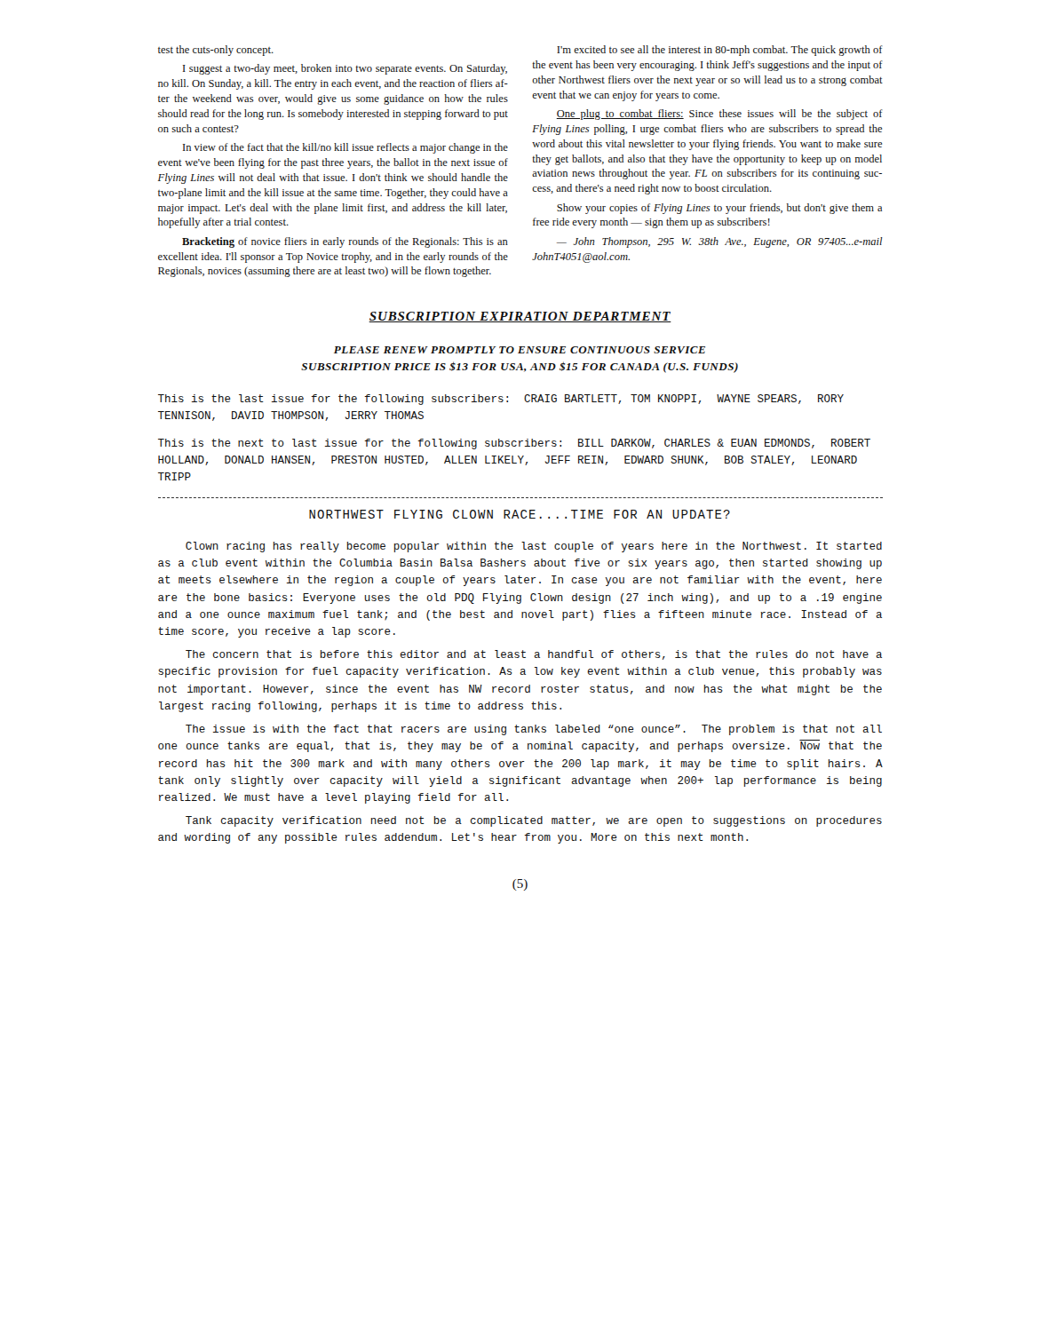test the cuts-only concept.
I suggest a two-day meet, broken into two separate events. On Saturday, no kill. On Sunday, a kill. The entry in each event, and the reaction of fliers after the weekend was over, would give us some guidance on how the rules should read for the long run. Is somebody interested in stepping forward to put on such a contest?
In view of the fact that the kill/no kill issue reflects a major change in the event we've been flying for the past three years, the ballot in the next issue of Flying Lines will not deal with that issue. I don't think we should handle the two-plane limit and the kill issue at the same time. Together, they could have a major impact. Let's deal with the plane limit first, and address the kill later, hopefully after a trial contest.
Bracketing of novice fliers in early rounds of the Regionals: This is an excellent idea. I'll sponsor a Top Novice trophy, and in the early rounds of the Regionals, novices (assuming there are at least two) will be flown together.
I'm excited to see all the interest in 80-mph combat. The quick growth of the event has been very encouraging. I think Jeff's suggestions and the input of other Northwest fliers over the next year or so will lead us to a strong combat event that we can enjoy for years to come.
One plug to combat fliers: Since these issues will be the subject of Flying Lines polling, I urge combat fliers who are subscribers to spread the word about this vital newsletter to your flying friends. You want to make sure they get ballots, and also that they have the opportunity to keep up on model aviation news throughout the year. FL on subscribers for its continuing success, and there's a need right now to boost circulation.
Show your copies of Flying Lines to your friends, but don't give them a free ride every month — sign them up as subscribers!
— John Thompson, 295 W. 38th Ave., Eugene, OR 97405...e-mail JohnT4051@aol.com.
SUBSCRIPTION EXPIRATION DEPARTMENT
PLEASE RENEW PROMPTLY TO ENSURE CONTINUOUS SERVICE
SUBSCRIPTION PRICE IS $13 FOR USA, AND $15 FOR CANADA (U.S. FUNDS)
This is the last issue for the following subscribers: CRAIG BARTLETT, TOM KNOPPI, WAYNE SPEARS, RORY TENNISON, DAVID THOMPSON, JERRY THOMAS
This is the next to last issue for the following subscribers: BILL DARKOW, CHARLES & EUAN EDMONDS, ROBERT HOLLAND, DONALD HANSEN, PRESTON HUSTED, ALLEN LIKELY, JEFF REIN, EDWARD SHUNK, BOB STALEY, LEONARD TRIPP
NORTHWEST FLYING CLOWN RACE....TIME FOR AN UPDATE?
Clown racing has really become popular within the last couple of years here in the Northwest. It started as a club event within the Columbia Basin Balsa Bashers about five or six years ago, then started showing up at meets elsewhere in the region a couple of years later. In case you are not familiar with the event, here are the bone basics: Everyone uses the old PDQ Flying Clown design (27 inch wing), and up to a .19 engine and a one ounce maximum fuel tank; and (the best and novel part) flies a fifteen minute race. Instead of a time score, you receive a lap score.
The concern that is before this editor and at least a handful of others, is that the rules do not have a specific provision for fuel capacity verification. As a low key event within a club venue, this probably was not important. However, since the event has NW record roster status, and now has the what might be the largest racing following, perhaps it is time to address this.
The issue is with the fact that racers are using tanks labeled “one ounce”. The problem is that not all one ounce tanks are equal, that is, they may be of a nominal capacity, and perhaps oversize. Now that the record has hit the 300 mark and with many others over the 200 lap mark, it may be time to split hairs. A tank only slightly over capacity will yield a significant advantage when 200+ lap performance is being realized. We must have a level playing field for all.
Tank capacity verification need not be a complicated matter, we are open to suggestions on procedures and wording of any possible rules addendum. Let's hear from you. More on this next month.
(5)